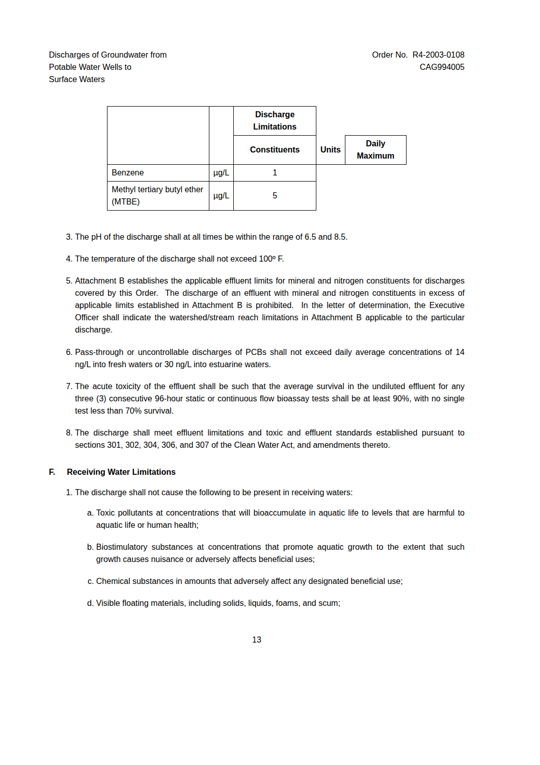Discharges of Groundwater from
Potable Water Wells to
Surface Waters
Order No. R4-2003-0108
CAG994005
| | | Discharge Limitations |
| Constituents | Units | Daily Maximum |
| Benzene | µg/L | 1 |
| Methyl tertiary butyl ether (MTBE) | µg/L | 5 |
The pH of the discharge shall at all times be within the range of 6.5 and 8.5.
The temperature of the discharge shall not exceed 100º F.
Attachment B establishes the applicable effluent limits for mineral and nitrogen constituents for discharges covered by this Order. The discharge of an effluent with mineral and nitrogen constituents in excess of applicable limits established in Attachment B is prohibited. In the letter of determination, the Executive Officer shall indicate the watershed/stream reach limitations in Attachment B applicable to the particular discharge.
Pass-through or uncontrollable discharges of PCBs shall not exceed daily average concentrations of 14 ng/L into fresh waters or 30 ng/L into estuarine waters.
The acute toxicity of the effluent shall be such that the average survival in the undiluted effluent for any three (3) consecutive 96-hour static or continuous flow bioassay tests shall be at least 90%, with no single test less than 70% survival.
The discharge shall meet effluent limitations and toxic and effluent standards established pursuant to sections 301, 302, 304, 306, and 307 of the Clean Water Act, and amendments thereto.
F. Receiving Water Limitations
The discharge shall not cause the following to be present in receiving waters:
Toxic pollutants at concentrations that will bioaccumulate in aquatic life to levels that are harmful to aquatic life or human health;
Biostimulatory substances at concentrations that promote aquatic growth to the extent that such growth causes nuisance or adversely affects beneficial uses;
Chemical substances in amounts that adversely affect any designated beneficial use;
Visible floating materials, including solids, liquids, foams, and scum;
13